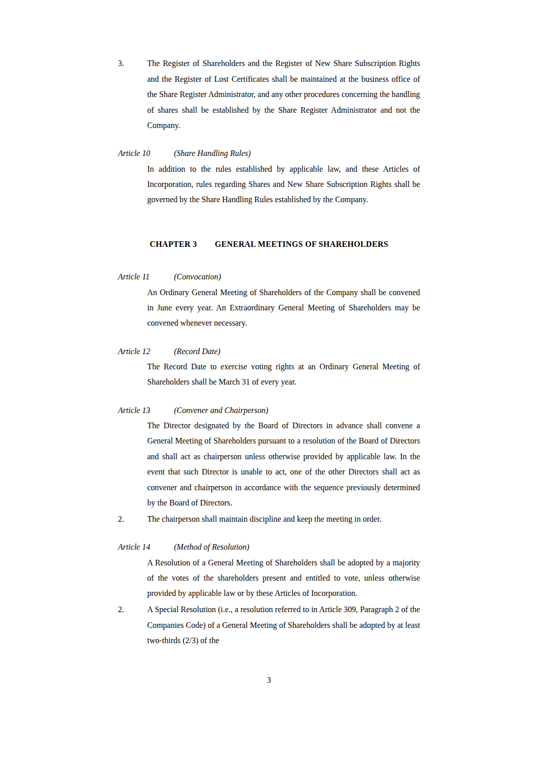3.
The Register of Shareholders and the Register of New Share Subscription Rights and the Register of Lost Certificates shall be maintained at the business office of the Share Register Administrator, and any other procedures concerning the handling of shares shall be established by the Share Register Administrator and not the Company.
Article 10
(Share Handling Rules)
In addition to the rules established by applicable law, and these Articles of Incorporation, rules regarding Shares and New Share Subscription Rights shall be governed by the Share Handling Rules established by the Company.
CHAPTER 3 GENERAL MEETINGS OF SHAREHOLDERS
Article 11
(Convocation)
An Ordinary General Meeting of Shareholders of the Company shall be convened in June every year. An Extraordinary General Meeting of Shareholders may be convened whenever necessary.
Article 12
(Record Date)
The Record Date to exercise voting rights at an Ordinary General Meeting of Shareholders shall be March 31 of every year.
Article 13
(Convener and Chairperson)
The Director designated by the Board of Directors in advance shall convene a General Meeting of Shareholders pursuant to a resolution of the Board of Directors and shall act as chairperson unless otherwise provided by applicable law. In the event that such Director is unable to act, one of the other Directors shall act as convener and chairperson in accordance with the sequence previously determined by the Board of Directors.
2.
The chairperson shall maintain discipline and keep the meeting in order.
Article 14
(Method of Resolution)
A Resolution of a General Meeting of Shareholders shall be adopted by a majority of the votes of the shareholders present and entitled to vote, unless otherwise provided by applicable law or by these Articles of Incorporation.
2.
A Special Resolution (i.e., a resolution referred to in Article 309, Paragraph 2 of the Companies Code) of a General Meeting of Shareholders shall be adopted by at least two-thirds (2/3) of the
3